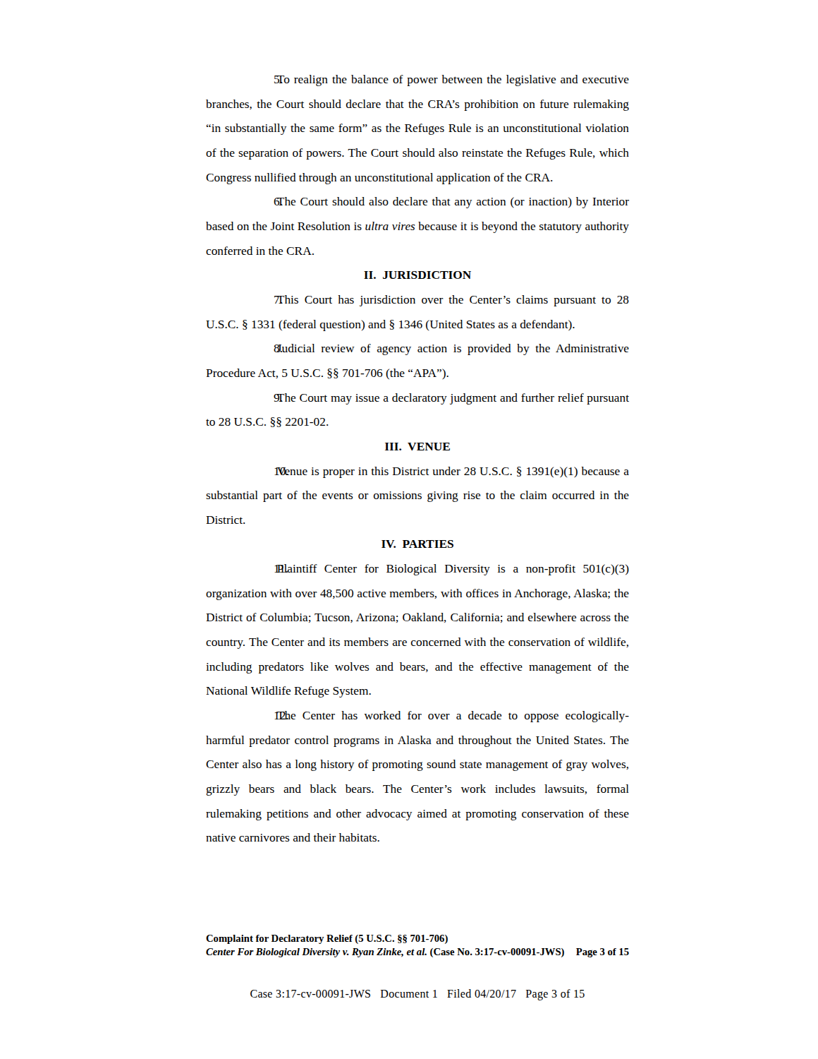5. To realign the balance of power between the legislative and executive branches, the Court should declare that the CRA’s prohibition on future rulemaking “in substantially the same form” as the Refuges Rule is an unconstitutional violation of the separation of powers. The Court should also reinstate the Refuges Rule, which Congress nullified through an unconstitutional application of the CRA.
6. The Court should also declare that any action (or inaction) by Interior based on the Joint Resolution is ultra vires because it is beyond the statutory authority conferred in the CRA.
II. JURISDICTION
7. This Court has jurisdiction over the Center’s claims pursuant to 28 U.S.C. § 1331 (federal question) and § 1346 (United States as a defendant).
8. Judicial review of agency action is provided by the Administrative Procedure Act, 5 U.S.C. §§ 701-706 (the “APA”).
9. The Court may issue a declaratory judgment and further relief pursuant to 28 U.S.C. §§ 2201-02.
III. VENUE
10. Venue is proper in this District under 28 U.S.C. § 1391(e)(1) because a substantial part of the events or omissions giving rise to the claim occurred in the District.
IV. PARTIES
11. Plaintiff Center for Biological Diversity is a non-profit 501(c)(3) organization with over 48,500 active members, with offices in Anchorage, Alaska; the District of Columbia; Tucson, Arizona; Oakland, California; and elsewhere across the country. The Center and its members are concerned with the conservation of wildlife, including predators like wolves and bears, and the effective management of the National Wildlife Refuge System.
12. The Center has worked for over a decade to oppose ecologically-harmful predator control programs in Alaska and throughout the United States. The Center also has a long history of promoting sound state management of gray wolves, grizzly bears and black bears. The Center’s work includes lawsuits, formal rulemaking petitions and other advocacy aimed at promoting conservation of these native carnivores and their habitats.
Complaint for Declaratory Relief (5 U.S.C. §§ 701-706)
Center For Biological Diversity v. Ryan Zinke, et al. (Case No. 3:17-cv-00091-JWS) Page 3 of 15
Case 3:17-cv-00091-JWS Document 1 Filed 04/20/17 Page 3 of 15